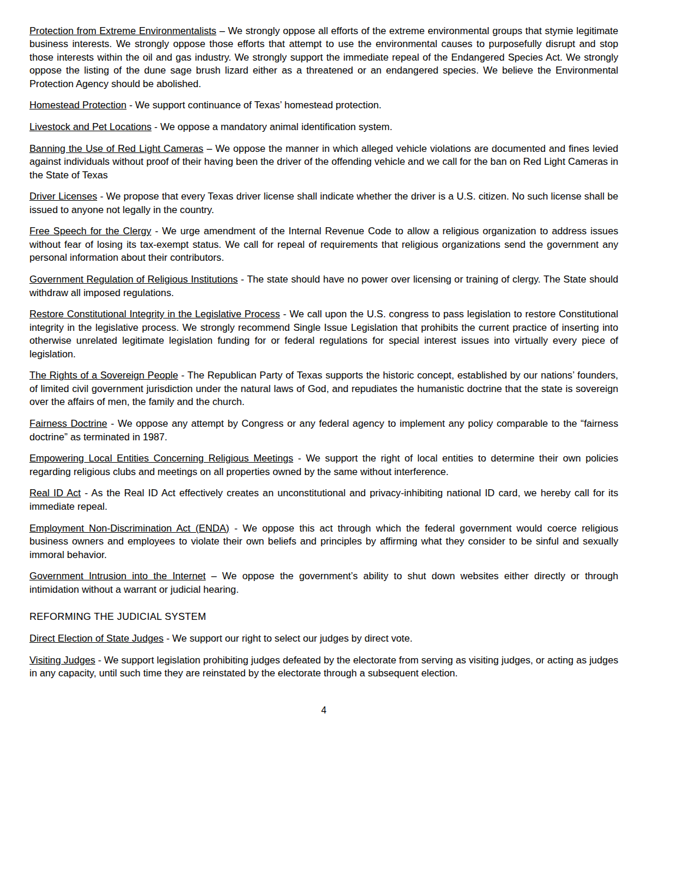Protection from Extreme Environmentalists – We strongly oppose all efforts of the extreme environmental groups that stymie legitimate business interests. We strongly oppose those efforts that attempt to use the environmental causes to purposefully disrupt and stop those interests within the oil and gas industry. We strongly support the immediate repeal of the Endangered Species Act. We strongly oppose the listing of the dune sage brush lizard either as a threatened or an endangered species. We believe the Environmental Protection Agency should be abolished.
Homestead Protection - We support continuance of Texas’ homestead protection.
Livestock and Pet Locations - We oppose a mandatory animal identification system.
Banning the Use of Red Light Cameras – We oppose the manner in which alleged vehicle violations are documented and fines levied against individuals without proof of their having been the driver of the offending vehicle and we call for the ban on Red Light Cameras in the State of Texas
Driver Licenses - We propose that every Texas driver license shall indicate whether the driver is a U.S. citizen. No such license shall be issued to anyone not legally in the country.
Free Speech for the Clergy - We urge amendment of the Internal Revenue Code to allow a religious organization to address issues without fear of losing its tax-exempt status. We call for repeal of requirements that religious organizations send the government any personal information about their contributors.
Government Regulation of Religious Institutions - The state should have no power over licensing or training of clergy. The State should withdraw all imposed regulations.
Restore Constitutional Integrity in the Legislative Process - We call upon the U.S. congress to pass legislation to restore Constitutional integrity in the legislative process. We strongly recommend Single Issue Legislation that prohibits the current practice of inserting into otherwise unrelated legitimate legislation funding for or federal regulations for special interest issues into virtually every piece of legislation.
The Rights of a Sovereign People - The Republican Party of Texas supports the historic concept, established by our nations’ founders, of limited civil government jurisdiction under the natural laws of God, and repudiates the humanistic doctrine that the state is sovereign over the affairs of men, the family and the church.
Fairness Doctrine - We oppose any attempt by Congress or any federal agency to implement any policy comparable to the “fairness doctrine” as terminated in 1987.
Empowering Local Entities Concerning Religious Meetings - We support the right of local entities to determine their own policies regarding religious clubs and meetings on all properties owned by the same without interference.
Real ID Act - As the Real ID Act effectively creates an unconstitutional and privacy-inhibiting national ID card, we hereby call for its immediate repeal.
Employment Non-Discrimination Act (ENDA) - We oppose this act through which the federal government would coerce religious business owners and employees to violate their own beliefs and principles by affirming what they consider to be sinful and sexually immoral behavior.
Government Intrusion into the Internet – We oppose the government’s ability to shut down websites either directly or through intimidation without a warrant or judicial hearing.
REFORMING THE JUDICIAL SYSTEM
Direct Election of State Judges - We support our right to select our judges by direct vote.
Visiting Judges - We support legislation prohibiting judges defeated by the electorate from serving as visiting judges, or acting as judges in any capacity, until such time they are reinstated by the electorate through a subsequent election.
4